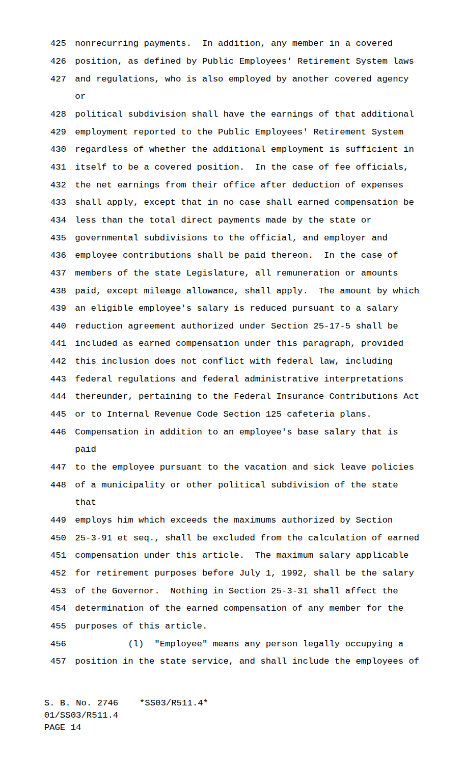nonrecurring payments. In addition, any member in a covered
position, as defined by Public Employees' Retirement System laws
and regulations, who is also employed by another covered agency or
political subdivision shall have the earnings of that additional
employment reported to the Public Employees' Retirement System
regardless of whether the additional employment is sufficient in
itself to be a covered position. In the case of fee officials,
the net earnings from their office after deduction of expenses
shall apply, except that in no case shall earned compensation be
less than the total direct payments made by the state or
governmental subdivisions to the official, and employer and
employee contributions shall be paid thereon. In the case of
members of the state Legislature, all remuneration or amounts
paid, except mileage allowance, shall apply. The amount by which
an eligible employee's salary is reduced pursuant to a salary
reduction agreement authorized under Section 25-17-5 shall be
included as earned compensation under this paragraph, provided
this inclusion does not conflict with federal law, including
federal regulations and federal administrative interpretations
thereunder, pertaining to the Federal Insurance Contributions Act
or to Internal Revenue Code Section 125 cafeteria plans.
Compensation in addition to an employee's base salary that is paid
to the employee pursuant to the vacation and sick leave policies
of a municipality or other political subdivision of the state that
employs him which exceeds the maximums authorized by Section
25-3-91 et seq., shall be excluded from the calculation of earned
compensation under this article. The maximum salary applicable
for retirement purposes before July 1, 1992, shall be the salary
of the Governor. Nothing in Section 25-3-31 shall affect the
determination of the earned compensation of any member for the
purposes of this article.
(l) "Employee" means any person legally occupying a
position in the state service, and shall include the employees of
S. B. No. 2746 *SS03/R511.4*
01/SS03/R511.4
PAGE 14